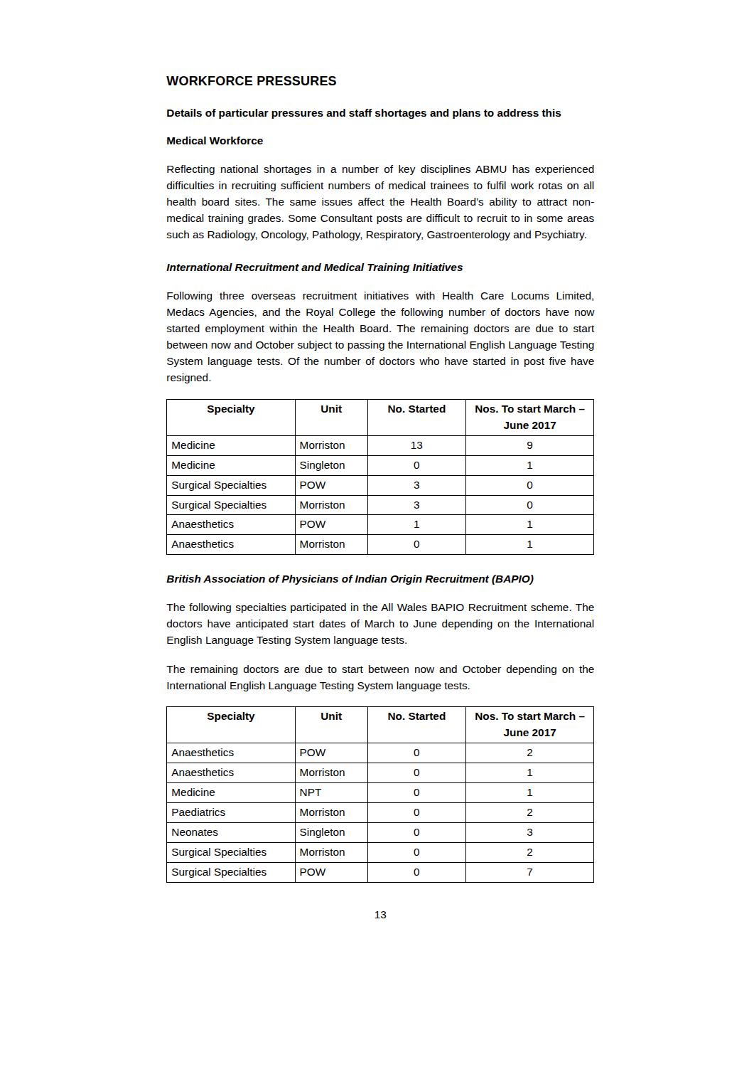WORKFORCE PRESSURES
Details of particular pressures and staff shortages and plans to address this
Medical Workforce
Reflecting national shortages in a number of key disciplines ABMU has experienced difficulties in recruiting sufficient numbers of medical trainees to fulfil work rotas on all health board sites. The same issues affect the Health Board’s ability to attract non-medical training grades. Some Consultant posts are difficult to recruit to in some areas such as Radiology, Oncology, Pathology, Respiratory, Gastroenterology and Psychiatry.
International Recruitment and Medical Training Initiatives
Following three overseas recruitment initiatives with Health Care Locums Limited, Medacs Agencies, and the Royal College the following number of doctors have now started employment within the Health Board. The remaining doctors are due to start between now and October subject to passing the International English Language Testing System language tests. Of the number of doctors who have started in post five have resigned.
| Specialty | Unit | No. Started | Nos. To start March – June 2017 |
| --- | --- | --- | --- |
| Medicine | Morriston | 13 | 9 |
| Medicine | Singleton | 0 | 1 |
| Surgical Specialties | POW | 3 | 0 |
| Surgical Specialties | Morriston | 3 | 0 |
| Anaesthetics | POW | 1 | 1 |
| Anaesthetics | Morriston | 0 | 1 |
British Association of Physicians of Indian Origin Recruitment (BAPIO)
The following specialties participated in the All Wales BAPIO Recruitment scheme. The doctors have anticipated start dates of March to June depending on the International English Language Testing System language tests.
The remaining doctors are due to start between now and October depending on the International English Language Testing System language tests.
| Specialty | Unit | No. Started | Nos. To start March – June 2017 |
| --- | --- | --- | --- |
| Anaesthetics | POW | 0 | 2 |
| Anaesthetics | Morriston | 0 | 1 |
| Medicine | NPT | 0 | 1 |
| Paediatrics | Morriston | 0 | 2 |
| Neonates | Singleton | 0 | 3 |
| Surgical Specialties | Morriston | 0 | 2 |
| Surgical Specialties | POW | 0 | 7 |
13